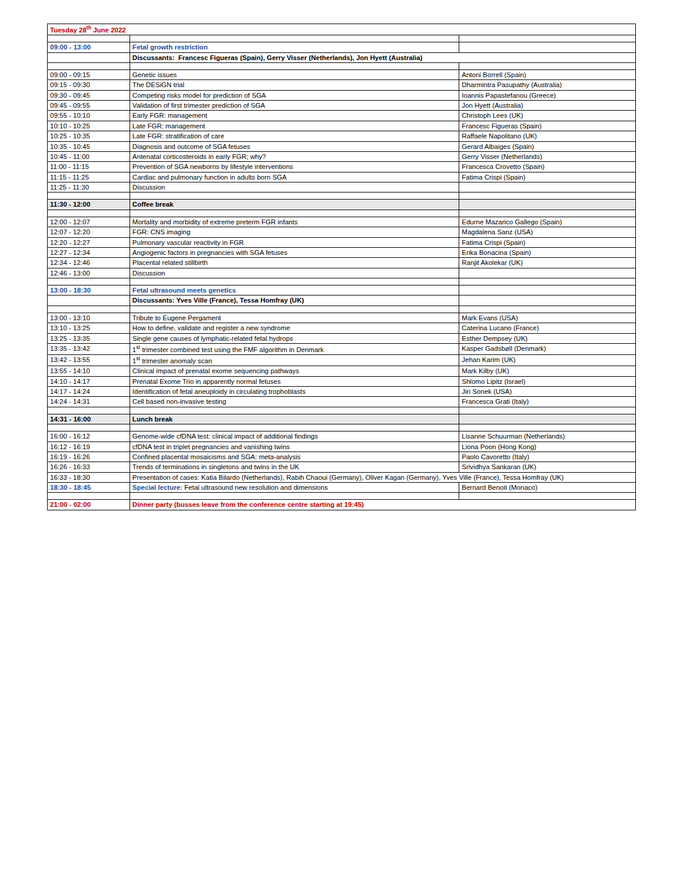| Tuesday 28 th June 2022 |
| 09:00 - 13:00 | Fetal growth restriction | |
| | Discussants: Francesc Figueras (Spain), Gerry Visser (Netherlands), Jon Hyett (Australia) |
| 09:00 - 09:15 | Genetic issues | Antoni Borrell (Spain) |
| 09:15 - 09:30 | The DESiGN trial | Dharmintra Pasupathy (Australia) |
| 09:30 - 09:45 | Competing risks model for prediction of SGA | Ioannis Papastefanou (Greece) |
| 09:45 - 09:55 | Validation of first trimester prediction of SGA | Jon Hyett (Australia) |
| 09:55 - 10:10 | Early FGR: management | Christoph Lees (UK) |
| 10:10 - 10:25 | Late FGR: management | Francesc Figueras (Spain) |
| 10:25 - 10:35 | Late FGR: stratification of care | Raffaele Napolitano (UK) |
| 10:35 - 10:45 | Diagnosis and outcome of SGA fetuses | Gerard Albaiges (Spain) |
| 10:45 - 11:00 | Antenatal corticosteroids in early FGR; why? | Gerry Visser (Netherlands) |
| 11:00 - 11:15 | Prevention of SGA newborns by lifestyle interventions | Francesca Crovetto (Spain) |
| 11:15 - 11:25 | Cardiac and pulmonary function in adults born SGA | Fatima Crispi (Spain) |
| 11:25 - 11:30 | Discussion | |
| 11:30 - 12:00 | Coffee break | |
| 12:00 - 12:07 | Mortality and morbidity of extreme preterm FGR infants | Edurne Mazarico Gallego (Spain) |
| 12:07 - 12:20 | FGR: CNS imaging | Magdalena Sanz (USA) |
| 12:20 - 12:27 | Pulmonary vascular reactivity in FGR | Fatima Crispi (Spain) |
| 12:27 - 12:34 | Angiogenic factors in pregnancies with SGA fetuses | Erika Bonacina (Spain) |
| 12:34 - 12:46 | Placental related stillbirth | Ranjit Akolekar (UK) |
| 12:46 - 13:00 | Discussion | |
| 13:00 - 18:30 | Fetal ultrasound meets genetics | |
| | Discussants: Yves Ville (France), Tessa Homfray (UK) | |
| 13:00 - 13:10 | Tribute to Eugene Pergament | Mark Evans (USA) |
| 13:10 - 13:25 | How to define, validate and register a new syndrome | Caterina Lucano (France) |
| 13:25 - 13:35 | Single gene causes of lymphatic-related fetal hydrops | Esther Dempsey (UK) |
| 13:35 - 13:42 | 1 st trimester combined test using the FMF algorithm in Denmark | Kasper Gadsbøll (Denmark) |
| 13:42 - 13:55 | 1 st trimester anomaly scan | Jehan Karim (UK) |
| 13:55 - 14:10 | Clinical impact of prenatal exome sequencing pathways | Mark Kilby (UK) |
| 14:10 - 14:17 | Prenatal Exome Trio in apparently normal fetuses | Shlomo Lipitz (Israel) |
| 14:17 - 14:24 | Identification of fetal aneuploidy in circulating trophoblasts | Jiri Sonek (USA) |
| 14:24 - 14:31 | Cell based non-invasive testing | Francesca Grati (Italy) |
| 14:31 - 16:00 | Lunch break | |
| 16:00 - 16:12 | Genome-wide cfDNA test: clinical impact of additional findings | Lisanne Schuurman (Netherlands) |
| 16:12 - 16:19 | cfDNA test in triplet pregnancies and vanishing twins | Liona Poon (Hong Kong) |
| 16:19 - 16:26 | Confined placental mosaicisms and SGA: meta-analysis | Paolo Cavoretto (Italy) |
| 16:26 - 16:33 | Trends of terminations in singletons and twins in the UK | Srividhya Sankaran (UK) |
| 16:33 - 18:30 | Presentation of cases: Katia Bilardo (Netherlands), Rabih Chaoui (Germany), Oliver Kagan (Germany), Yves Ville (France), Tessa Homfray (UK) |
| 18:30 - 18:45 | Special lecture: Fetal ultrasound new resolution and dimensions | Bernard Benoit (Monaco) |
| 21:00 - 02:00 | Dinner party (busses leave from the conference centre starting at 19:45) |